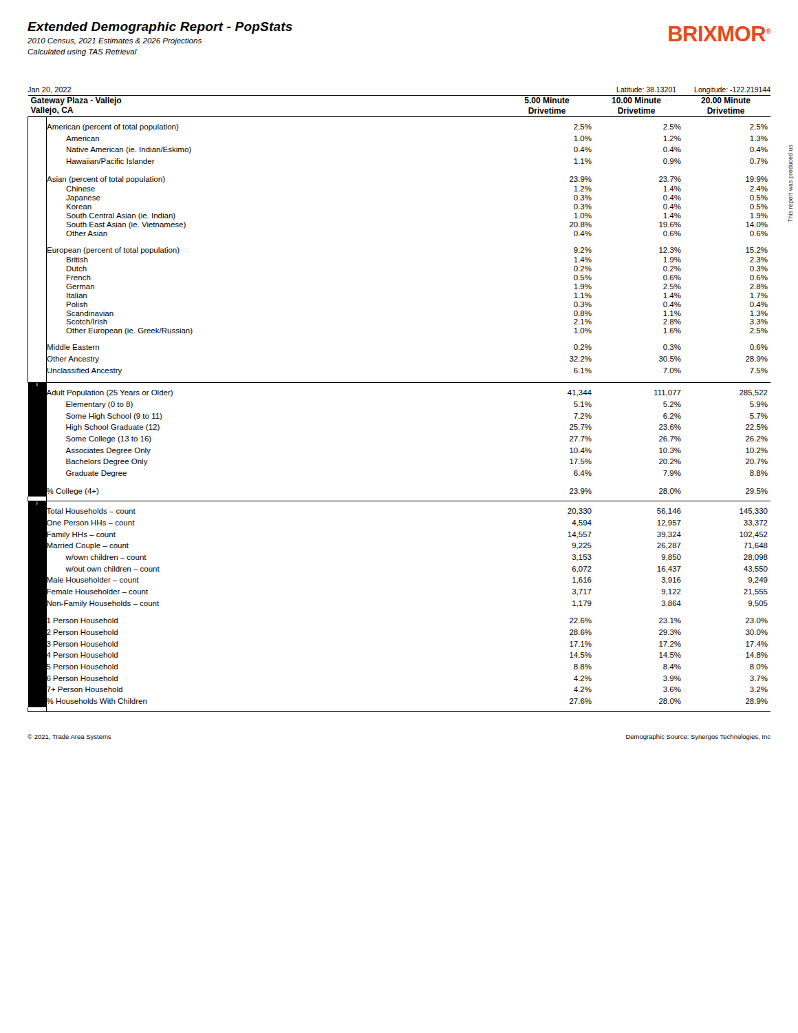Extended Demographic Report - PopStats
2010 Census, 2021 Estimates & 2026 Projections
Calculated using TAS Retrieval
BRIXMOR®
Jan 20, 2022
Latitude: 38.13201 Longitude: -122.219144
This report was produced us
| Gateway Plaza - Vallejo Vallejo, CA | 5.00 Minute Drivetime | 10.00 Minute Drivetime | 20.00 Minute Drivetime |
| | American (percent of total population) | 2.5% | 2.5% | 2.5% |
| | American | 1.0% | 1.2% | 1.3% |
| | Native American (ie. Indian/Eskimo) | 0.4% | 0.4% | 0.4% |
| | Hawaiian/Pacific Islander | 1.1% | 0.9% | 0.7% |
| | Asian (percent of total population) | 23.9% | 23.7% | 19.9% |
| | Chinese | 1.2% | 1.4% | 2.4% |
| | Japanese | 0.3% | 0.4% | 0.5% |
| | Korean | 0.3% | 0.4% | 0.5% |
| | South Central Asian (ie. Indian) | 1.0% | 1.4% | 1.9% |
| | South East Asian (ie. Vietnamese) | 20.8% | 19.6% | 14.0% |
| | Other Asian | 0.4% | 0.6% | 0.6% |
| | European (percent of total population) | 9.2% | 12.3% | 15.2% |
| | British | 1.4% | 1.9% | 2.3% |
| | Dutch | 0.2% | 0.2% | 0.3% |
| | French | 0.5% | 0.6% | 0.6% |
| | German | 1.9% | 2.5% | 2.8% |
| | Italian | 1.1% | 1.4% | 1.7% |
| | Polish | 0.3% | 0.4% | 0.4% |
| | Scandinavian | 0.8% | 1.1% | 1.3% |
| | Scotch/Irish | 2.1% | 2.8% | 3.3% |
| | Other European (ie. Greek/Russian) | 1.0% | 1.6% | 2.5% |
| | Middle Eastern | 0.2% | 0.3% | 0.6% |
| | Other Ancestry | 32.2% | 30.5% | 28.9% |
| | Unclassified Ancestry | 6.1% | 7.0% | 7.5% |
| Education (Age 25+) | |
| Adult Population (25 Years or Older) | 41,344 | 111,077 | 285,522 |
| Elementary (0 to 8) | 5.1% | 5.2% | 5.9% |
| Some High School (9 to 11) | 7.2% | 6.2% | 5.7% |
| High School Graduate (12) | 25.7% | 23.6% | 22.5% |
| Some College (13 to 16) | 27.7% | 26.7% | 26.2% |
| Associates Degree Only | 10.4% | 10.3% | 10.2% |
| Bachelors Degree Only | 17.5% | 20.2% | 20.7% |
| Graduate Degree | 6.4% | 7.9% | 8.8% |
| % College (4+) | 23.9% | 28.0% | 29.5% |
| Household Type | |
| Total Households – count | 20,330 | 56,146 | 145,330 |
| One Person HHs – count | 4,594 | 12,957 | 33,372 |
| Family HHs – count | 14,557 | 39,324 | 102,452 |
| Married Couple – count | 9,225 | 26,287 | 71,648 |
| w/own children – count | 3,153 | 9,850 | 28,098 |
| w/out own children – count | 6,072 | 16,437 | 43,550 |
| Male Householder – count | 1,616 | 3,916 | 9,249 |
| Female Householder – count | 3,717 | 9,122 | 21,555 |
| Non-Family Households – count | 1,179 | 3,864 | 9,505 |
| 1 Person Household | 22.6% | 23.1% | 23.0% |
| 2 Person Household | 28.6% | 29.3% | 30.0% |
| 3 Person Household | 17.1% | 17.2% | 17.4% |
| 4 Person Household | 14.5% | 14.5% | 14.8% |
| 5 Person Household | 8.8% | 8.4% | 8.0% |
| 6 Person Household | 4.2% | 3.9% | 3.7% |
| 7+ Person Household | 4.2% | 3.6% | 3.2% |
| % Households With Children | 27.6% | 28.0% | 28.9% |
© 2021, Trade Area Systems
Demographic Source: Synergos Technologies, Inc